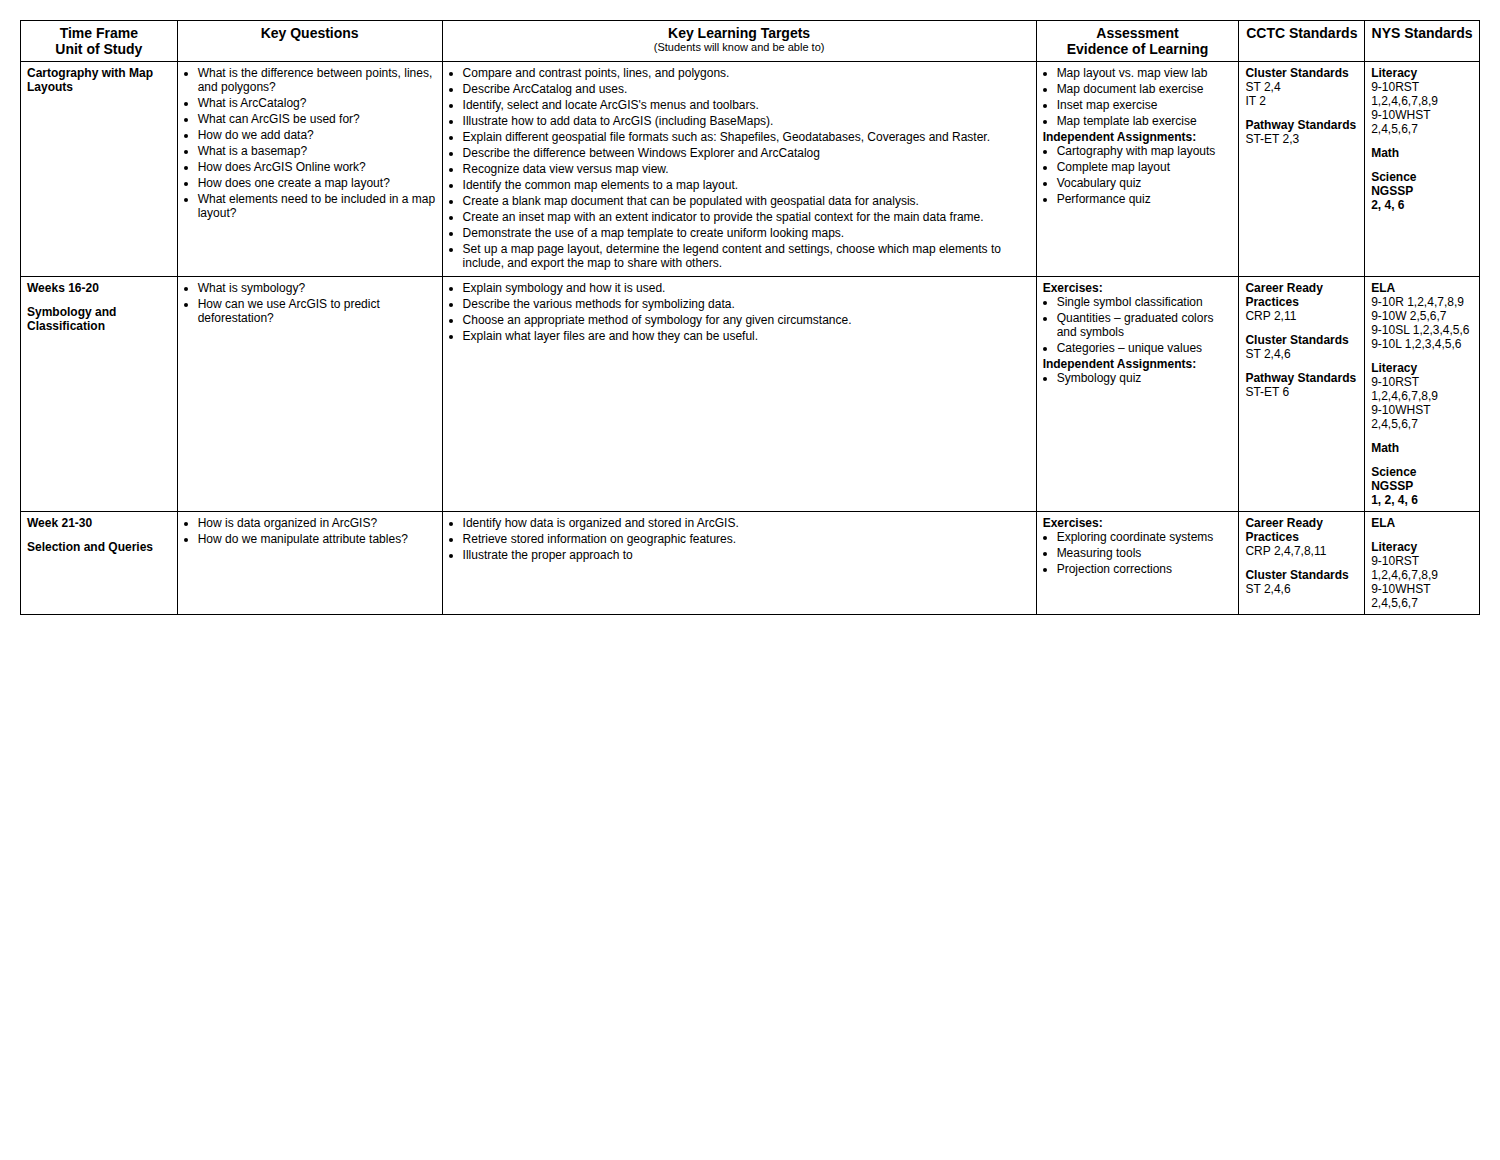| Time Frame Unit of Study | Key Questions | Key Learning Targets (Students will know and be able to) | Assessment Evidence of Learning | CCTC Standards | NYS Standards |
| --- | --- | --- | --- | --- | --- |
| Cartography with Map Layouts | What is the difference between points, lines, and polygons? What is ArcCatalog? What can ArcGIS be used for? How do we add data? What is a basemap? How does ArcGIS Online work? How does one create a map layout? What elements need to be included in a map layout? | Compare and contrast points, lines, and polygons. Describe ArcCatalog and uses. Identify, select and locate ArcGIS's menus and toolbars. Illustrate how to add data to ArcGIS (including BaseMaps). Explain different geospatial file formats such as: Shapefiles, Geodatabases, Coverages and Raster. Describe the difference between Windows Explorer and ArcCatalog Recognize data view versus map view. Identify the common map elements to a map layout. Create a blank map document that can be populated with geospatial data for analysis. Create an inset map with an extent indicator to provide the spatial context for the main data frame. Demonstrate the use of a map template to create uniform looking maps. Set up a map page layout, determine the legend content and settings, choose which map elements to include, and export the map to share with others. | Map layout vs. map view lab Map document lab exercise Inset map exercise Map template lab exercise Independent Assignments: Cartography with map layouts Complete map layout Vocabulary quiz Performance quiz | Cluster Standards ST 2,4 IT 2 Pathway Standards ST-ET 2,3 | Literacy 9-10RST 1,2,4,6,7,8,9 9-10WHST 2,4,5,6,7 Math Science NGSSP 2, 4, 6 |
| Weeks 16-20 Symbology and Classification | What is symbology? How can we use ArcGIS to predict deforestation? | Explain symbology and how it is used. Describe the various methods for symbolizing data. Choose an appropriate method of symbology for any given circumstance. Explain what layer files are and how they can be useful. | Exercises: Single symbol classification Quantities – graduated colors and symbols Categories – unique values Independent Assignments: Symbology quiz | Career Ready Practices CRP 2,11 Cluster Standards ST 2,4,6 Pathway Standards ST-ET 6 | ELA 9-10R 1,2,4,7,8,9 9-10W 2,5,6,7 9-10SL 1,2,3,4,5,6 9-10L 1,2,3,4,5,6 Literacy 9-10RST 1,2,4,6,7,8,9 9-10WHST 2,4,5,6,7 Math Science NGSSP 1, 2, 4, 6 |
| Week 21-30 Selection and Queries | How is data organized in ArcGIS? How do we manipulate attribute tables? | Identify how data is organized and stored in ArcGIS. Retrieve stored information on geographic features. Illustrate the proper approach to | Exercises: Exploring coordinate systems Measuring tools Projection corrections | Career Ready Practices CRP 2,4,7,8,11 Cluster Standards ST 2,4,6 | ELA Literacy 9-10RST 1,2,4,6,7,8,9 9-10WHST 2,4,5,6,7 |